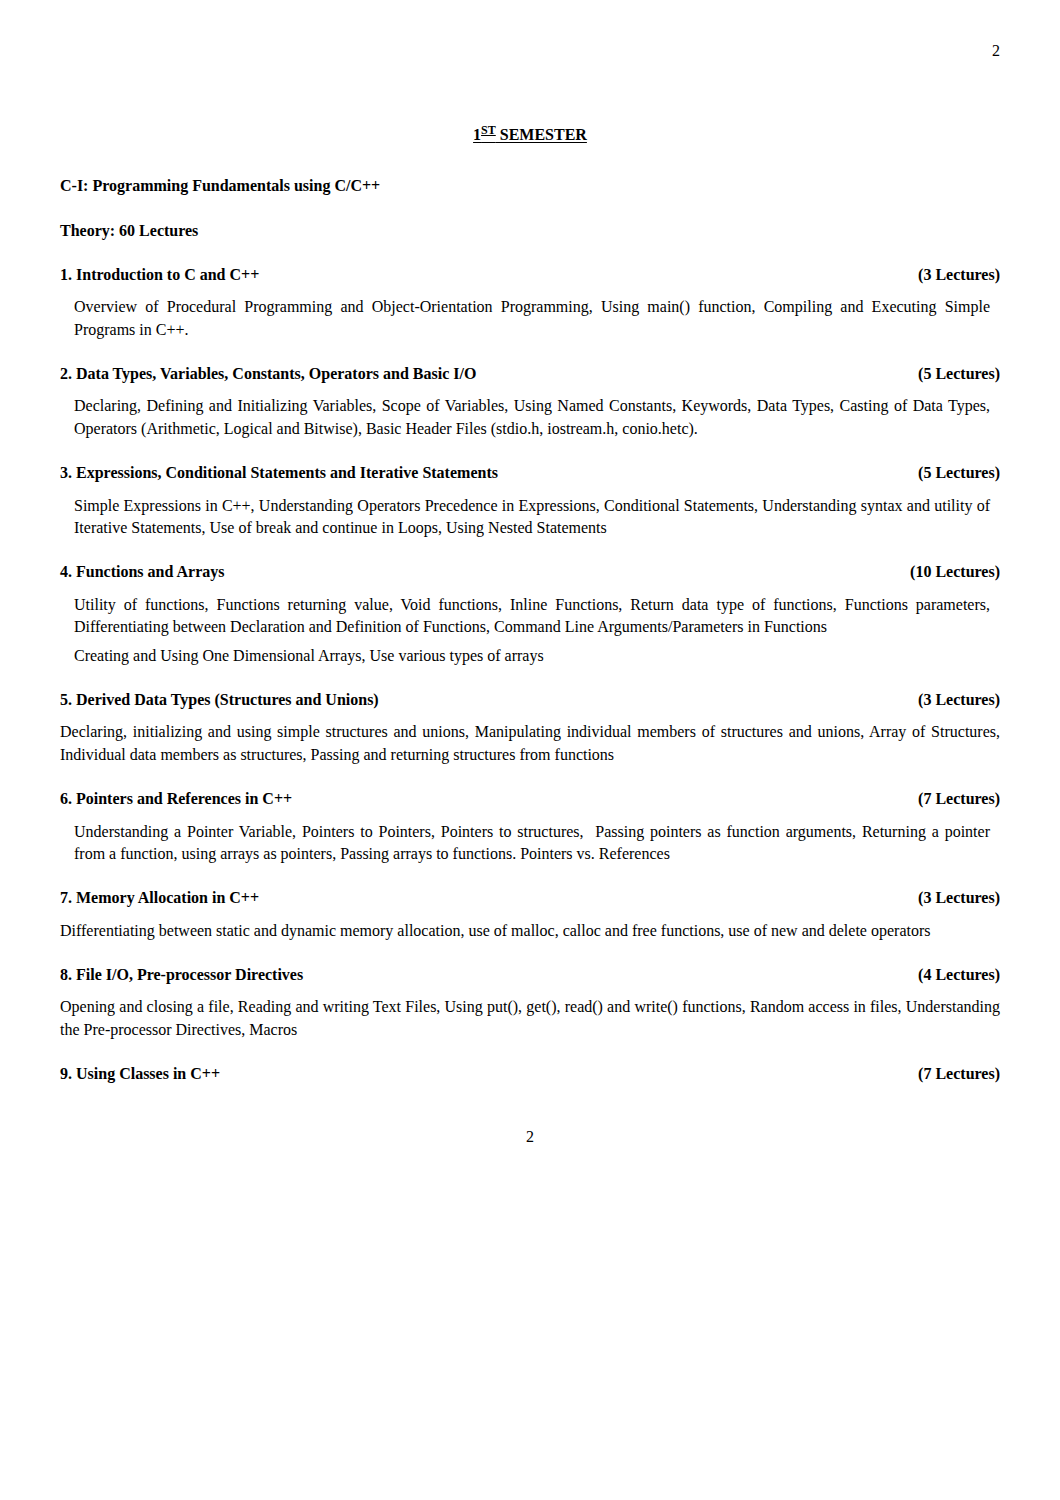2
1ST SEMESTER
C-I: Programming Fundamentals using C/C++
Theory: 60 Lectures
1. Introduction to C and C++ (3 Lectures)
Overview of Procedural Programming and Object-Orientation Programming, Using main() function, Compiling and Executing Simple Programs in C++.
2. Data Types, Variables, Constants, Operators and Basic I/O (5 Lectures)
Declaring, Defining and Initializing Variables, Scope of Variables, Using Named Constants, Keywords, Data Types, Casting of Data Types, Operators (Arithmetic, Logical and Bitwise), Basic Header Files (stdio.h, iostream.h, conio.hetc).
3. Expressions, Conditional Statements and Iterative Statements (5 Lectures)
Simple Expressions in C++, Understanding Operators Precedence in Expressions, Conditional Statements, Understanding syntax and utility of Iterative Statements, Use of break and continue in Loops, Using Nested Statements
4. Functions and Arrays (10 Lectures)
Utility of functions, Functions returning value, Void functions, Inline Functions, Return data type of functions, Functions parameters, Differentiating between Declaration and Definition of Functions, Command Line Arguments/Parameters in Functions
Creating and Using One Dimensional Arrays, Use various types of arrays
5. Derived Data Types (Structures and Unions) (3 Lectures)
Declaring, initializing and using simple structures and unions, Manipulating individual members of structures and unions, Array of Structures, Individual data members as structures, Passing and returning structures from functions
6. Pointers and References in C++ (7 Lectures)
Understanding a Pointer Variable, Pointers to Pointers, Pointers to structures, Passing pointers as function arguments, Returning a pointer from a function, using arrays as pointers, Passing arrays to functions. Pointers vs. References
7. Memory Allocation in C++ (3 Lectures)
Differentiating between static and dynamic memory allocation, use of malloc, calloc and free functions, use of new and delete operators
8. File I/O, Pre-processor Directives (4 Lectures)
Opening and closing a file, Reading and writing Text Files, Using put(), get(), read() and write() functions, Random access in files, Understanding the Pre-processor Directives, Macros
9. Using Classes in C++ (7 Lectures)
2